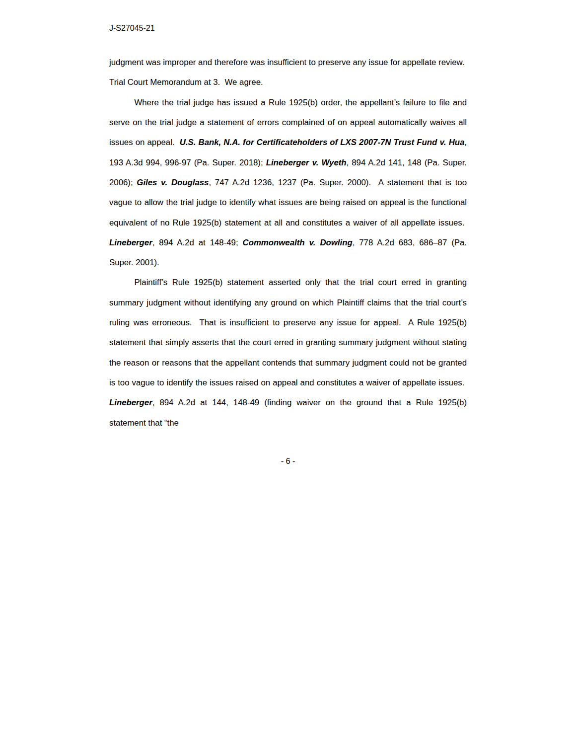J-S27045-21
judgment was improper and therefore was insufficient to preserve any issue for appellate review. Trial Court Memorandum at 3. We agree.
Where the trial judge has issued a Rule 1925(b) order, the appellant’s failure to file and serve on the trial judge a statement of errors complained of on appeal automatically waives all issues on appeal. U.S. Bank, N.A. for Certificateholders of LXS 2007-7N Trust Fund v. Hua, 193 A.3d 994, 996-97 (Pa. Super. 2018); Lineberger v. Wyeth, 894 A.2d 141, 148 (Pa. Super. 2006); Giles v. Douglass, 747 A.2d 1236, 1237 (Pa. Super. 2000). A statement that is too vague to allow the trial judge to identify what issues are being raised on appeal is the functional equivalent of no Rule 1925(b) statement at all and constitutes a waiver of all appellate issues. Lineberger, 894 A.2d at 148-49; Commonwealth v. Dowling, 778 A.2d 683, 686–87 (Pa. Super. 2001).
Plaintiff’s Rule 1925(b) statement asserted only that the trial court erred in granting summary judgment without identifying any ground on which Plaintiff claims that the trial court’s ruling was erroneous. That is insufficient to preserve any issue for appeal. A Rule 1925(b) statement that simply asserts that the court erred in granting summary judgment without stating the reason or reasons that the appellant contends that summary judgment could not be granted is too vague to identify the issues raised on appeal and constitutes a waiver of appellate issues. Lineberger, 894 A.2d at 144, 148-49 (finding waiver on the ground that a Rule 1925(b) statement that “the
- 6 -